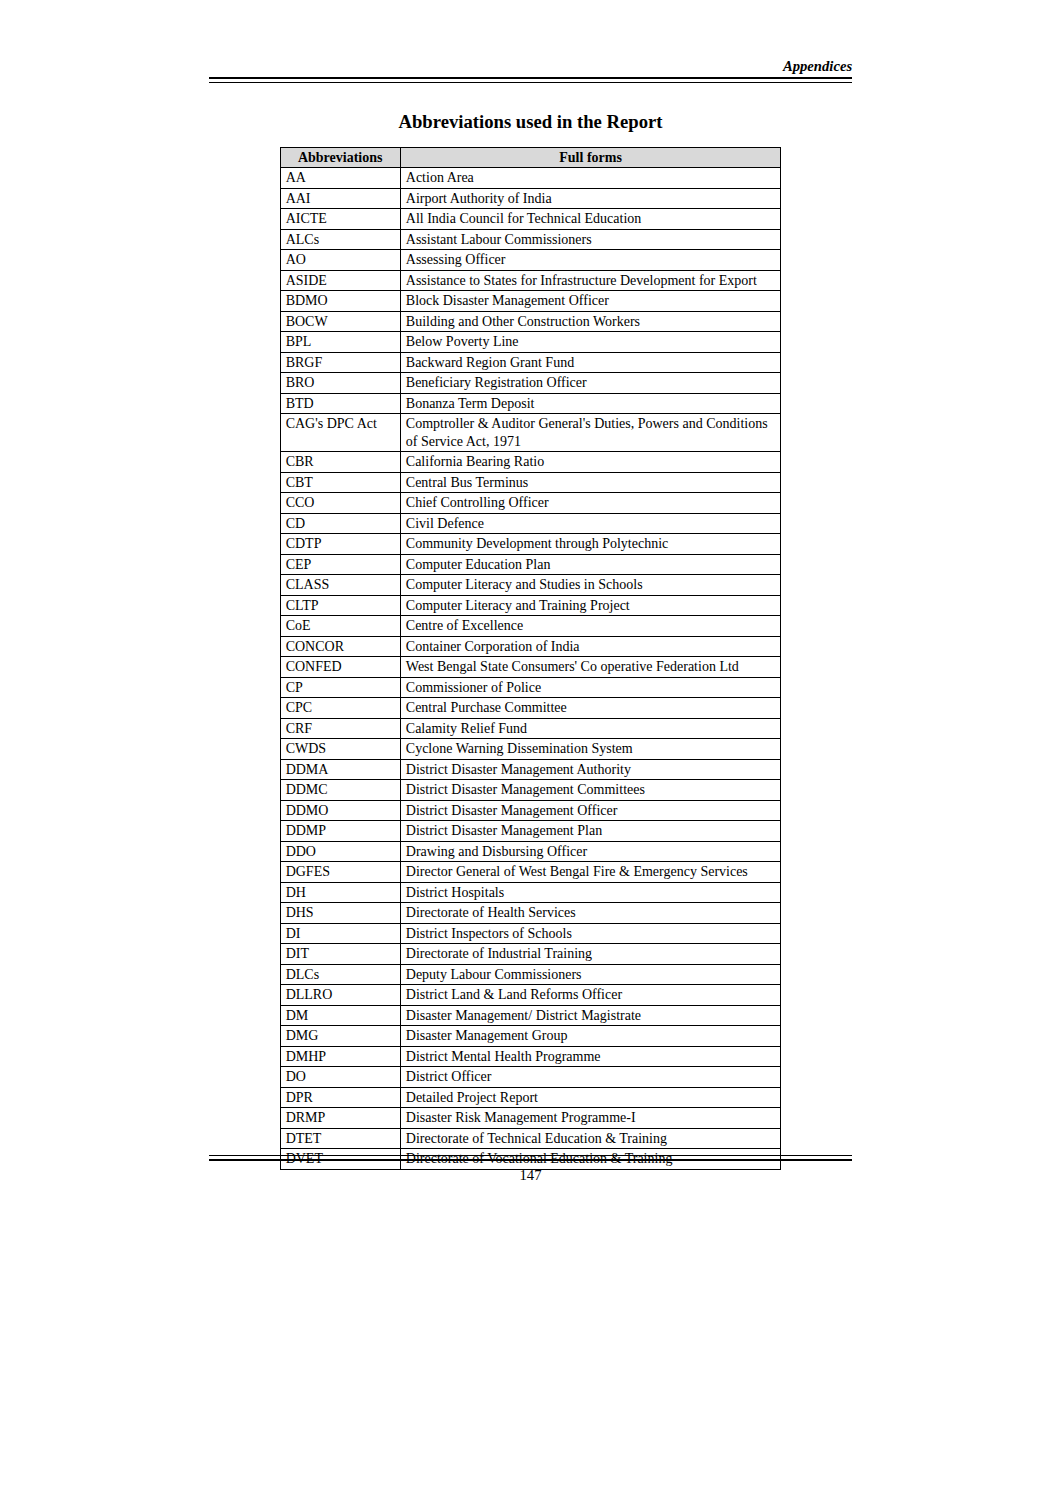Appendices
Abbreviations used in the Report
| Abbreviations | Full forms |
| --- | --- |
| AA | Action Area |
| AAI | Airport Authority of India |
| AICTE | All India Council for Technical Education |
| ALCs | Assistant Labour Commissioners |
| AO | Assessing Officer |
| ASIDE | Assistance to States for Infrastructure Development for Export |
| BDMO | Block Disaster Management Officer |
| BOCW | Building and Other Construction Workers |
| BPL | Below Poverty Line |
| BRGF | Backward Region Grant Fund |
| BRO | Beneficiary Registration Officer |
| BTD | Bonanza Term Deposit |
| CAG's DPC Act | Comptroller & Auditor General's Duties, Powers and Conditions of Service Act, 1971 |
| CBR | California Bearing Ratio |
| CBT | Central Bus Terminus |
| CCO | Chief Controlling Officer |
| CD | Civil Defence |
| CDTP | Community Development through Polytechnic |
| CEP | Computer Education Plan |
| CLASS | Computer Literacy and Studies in Schools |
| CLTP | Computer Literacy and Training Project |
| CoE | Centre of Excellence |
| CONCOR | Container Corporation of India |
| CONFED | West Bengal State Consumers' Co operative Federation Ltd |
| CP | Commissioner of Police |
| CPC | Central Purchase Committee |
| CRF | Calamity Relief Fund |
| CWDS | Cyclone Warning Dissemination System |
| DDMA | District Disaster Management Authority |
| DDMC | District Disaster Management Committees |
| DDMO | District Disaster Management Officer |
| DDMP | District Disaster Management Plan |
| DDO | Drawing and Disbursing Officer |
| DGFES | Director General of West Bengal Fire & Emergency Services |
| DH | District Hospitals |
| DHS | Directorate of Health Services |
| DI | District Inspectors of Schools |
| DIT | Directorate of Industrial Training |
| DLCs | Deputy Labour Commissioners |
| DLLRO | District Land & Land Reforms Officer |
| DM | Disaster Management/ District Magistrate |
| DMG | Disaster Management Group |
| DMHP | District Mental Health Programme |
| DO | District Officer |
| DPR | Detailed Project Report |
| DRMP | Disaster Risk Management Programme-I |
| DTET | Directorate of Technical Education & Training |
| DVET | Directorate of Vocational Education & Training |
147